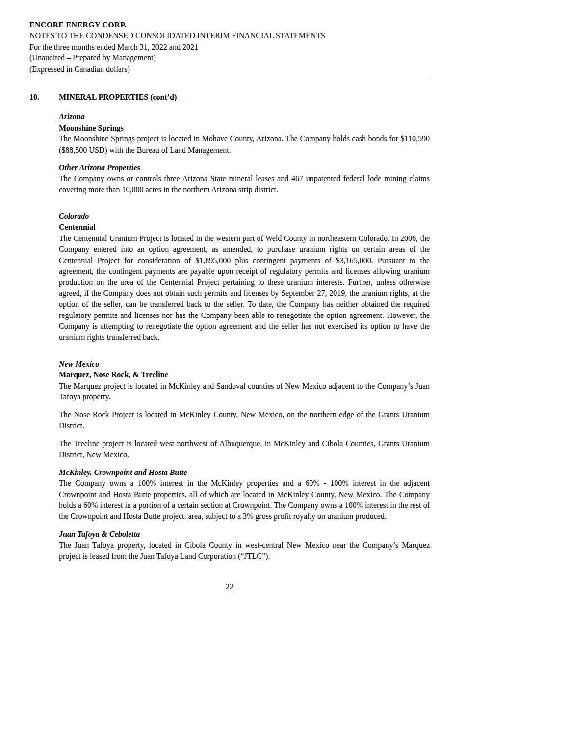ENCORE ENERGY CORP.
NOTES TO THE CONDENSED CONSOLIDATED INTERIM FINANCIAL STATEMENTS
For the three months ended March 31, 2022 and 2021
(Unaudited – Prepared by Management)
(Expressed in Canadian dollars)
10. MINERAL PROPERTIES (cont’d)
Arizona
Moonshine Springs
The Moonshine Springs project is located in Mohave County, Arizona. The Company holds cash bonds for $110,590 ($88,500 USD) with the Bureau of Land Management.
Other Arizona Properties
The Company owns or controls three Arizona State mineral leases and 467 unpatented federal lode mining claims covering more than 10,000 acres in the northern Arizona strip district.
Colorado
Centennial
The Centennial Uranium Project is located in the western part of Weld County in northeastern Colorado. In 2006, the Company entered into an option agreement, as amended, to purchase uranium rights on certain areas of the Centennial Project for consideration of $1,895,000 plus contingent payments of $3,165,000. Pursuant to the agreement, the contingent payments are payable upon receipt of regulatory permits and licenses allowing uranium production on the area of the Centennial Project pertaining to these uranium interests. Further, unless otherwise agreed, if the Company does not obtain such permits and licenses by September 27, 2019, the uranium rights, at the option of the seller, can be transferred back to the seller. To date, the Company has neither obtained the required regulatory permits and licenses nor has the Company been able to renegotiate the option agreement. However, the Company is attempting to renegotiate the option agreement and the seller has not exercised its option to have the uranium rights transferred back.
New Mexico
Marquez, Nose Rock, & Treeline
The Marquez project is located in McKinley and Sandoval counties of New Mexico adjacent to the Company’s Juan Tafoya property.
The Nose Rock Project is located in McKinley County, New Mexico, on the northern edge of the Grants Uranium District.
The Treeline project is located west-northwest of Albuquerque, in McKinley and Cibola Counties, Grants Uranium District, New Mexico.
McKinley, Crownpoint and Hosta Butte
The Company owns a 100% interest in the McKinley properties and a 60% - 100% interest in the adjacent Crownpoint and Hosta Butte properties, all of which are located in McKinley County, New Mexico. The Company holds a 60% interest in a portion of a certain section at Crownpoint. The Company owns a 100% interest in the rest of the Crownpoint and Hosta Butte project. area, subject to a 3% gross profit royalty on uranium produced.
Juan Tafoya & Ceboletta
The Juan Tafoya property, located in Cibola County in west-central New Mexico near the Company’s Marquez project is leased from the Juan Tafoya Land Corporation (“JTLC”).
22